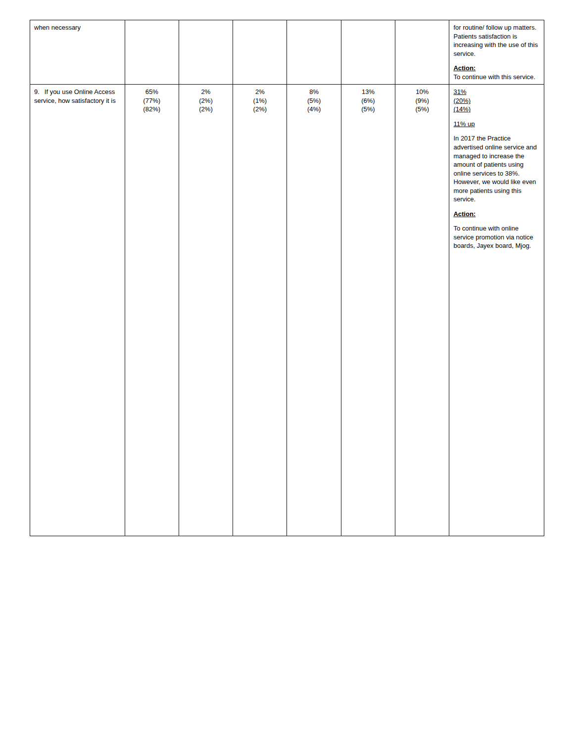| when necessary | | | | | | | for routine/ follow up matters. Patients satisfaction is increasing with the use of this service. Action: To continue with this service. |
| 9. If you use Online Access service, how satisfactory it is | 65% (77%) (82%) | 2% (2%) (2%) | 2% (1%) (2%) | 8% (5%) (4%) | 13% (6%) (5%) | 10% (9%) (5%) | 31% (20%) (14%) 11% up In 2017 the Practice advertised online service and managed to increase the amount of patients using online services to 38%. However, we would like even more patients using this service. Action: To continue with online service promotion via notice boards, Jayex board, Mjog. |